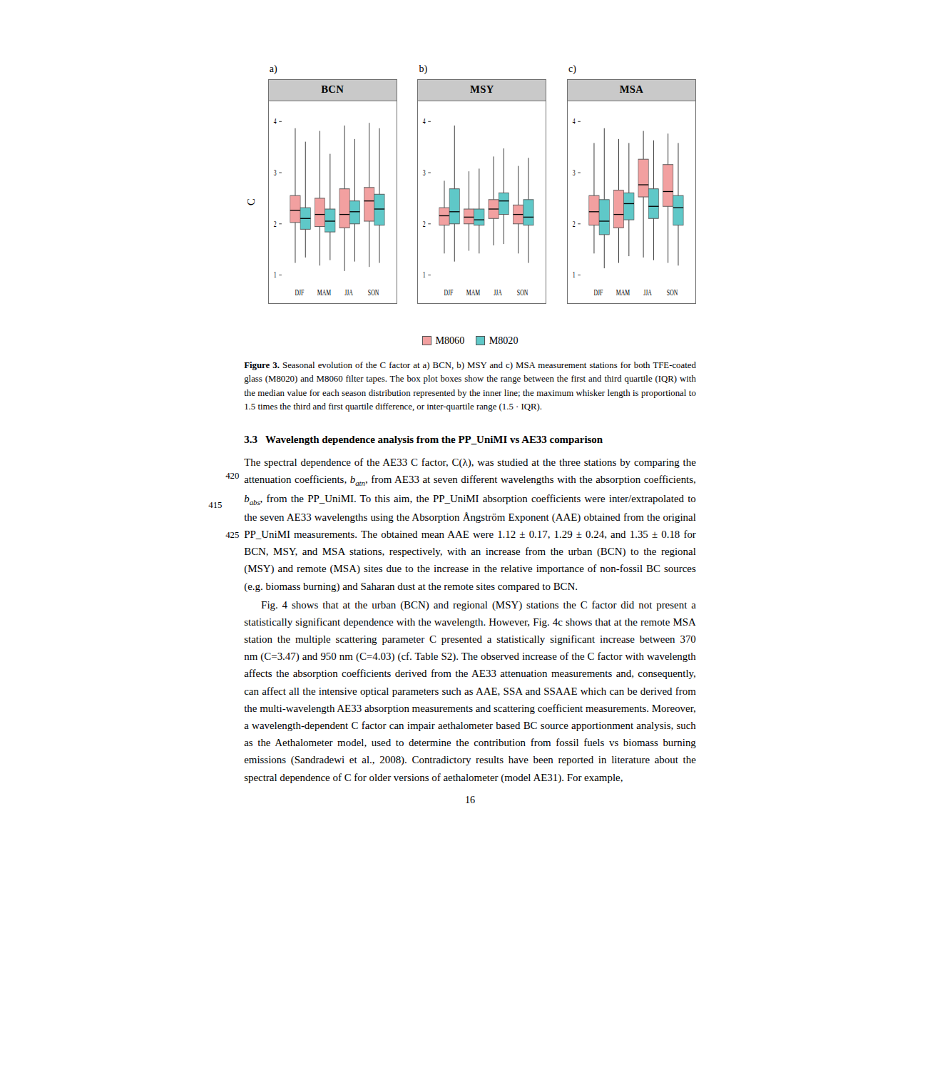a)
BCN
C
4 3 2 1 DJF MAM JJA SON
b)
MSY
4 3 2 1 DJF MAM JJA SON
c)
MSA
4 3 2 1 DJF MAM JJA SON
M8060 M8020
Figure 3. Seasonal evolution of the C factor at a) BCN, b) MSY and c) MSA measurement stations for both TFE-coated glass (M8020) and M8060 filter tapes. The box plot boxes show the range between the first and third quartile (IQR) with the median value for each season distribution represented by the inner line; the maximum whisker length is proportional to 1.5 times the third and first quartile difference, or inter-quartile range (1.5 · IQR).
3.3 Wavelength dependence analysis from the PP_UniMI vs AE33 comparison
The spectral dependence of the AE33 C factor, C(λ), was studied at the three stations by comparing the attenuation coefficients, batn, from AE33 at seven different wavelengths with the absorption coefficients, babs, from the PP_UniMI. To this aim, the PP_UniMI absorption coefficients were inter/extrapolated to the seven AE33 wavelengths using the Absorption Ångström 415 Exponent (AAE) obtained from the original PP_UniMI measurements. The obtained mean AAE were 1.12 ± 0.17, 1.29 ± 0.24, and 1.35 ± 0.18 for BCN, MSY, and MSA stations, respectively, with an increase from the urban (BCN) to the regional (MSY) and remote (MSA) sites due to the increase in the relative importance of non-fossil BC sources (e.g. biomass burning) and Saharan dust at the remote sites compared to BCN.
Fig. 4 shows that at the urban (BCN) and regional (MSY) stations the C factor did not present a statistically significant 420dependence with the wavelength. However, Fig. 4c shows that at the remote MSA station the multiple scattering parameter C presented a statistically significant increase between 370 nm (C=3.47) and 950 nm (C=4.03) (cf. Table S2). The observed increase of the C factor with wavelength affects the absorption coefficients derived from the AE33 attenuation measurements and, consequently, can affect all the intensive optical parameters such as AAE, SSA and SSAAE which can be derived from the multi-wavelength AE33 absorption measurements and scattering coefficient measurements. Moreover, a wavelength-dependent 425 C factor can impair aethalometer based BC source apportionment analysis, such as the Aethalometer model, used to determine the contribution from fossil fuels vs biomass burning emissions (Sandradewi et al., 2008). Contradictory results have been reported in literature about the spectral dependence of C for older versions of aethalometer (model AE31). For example,
16